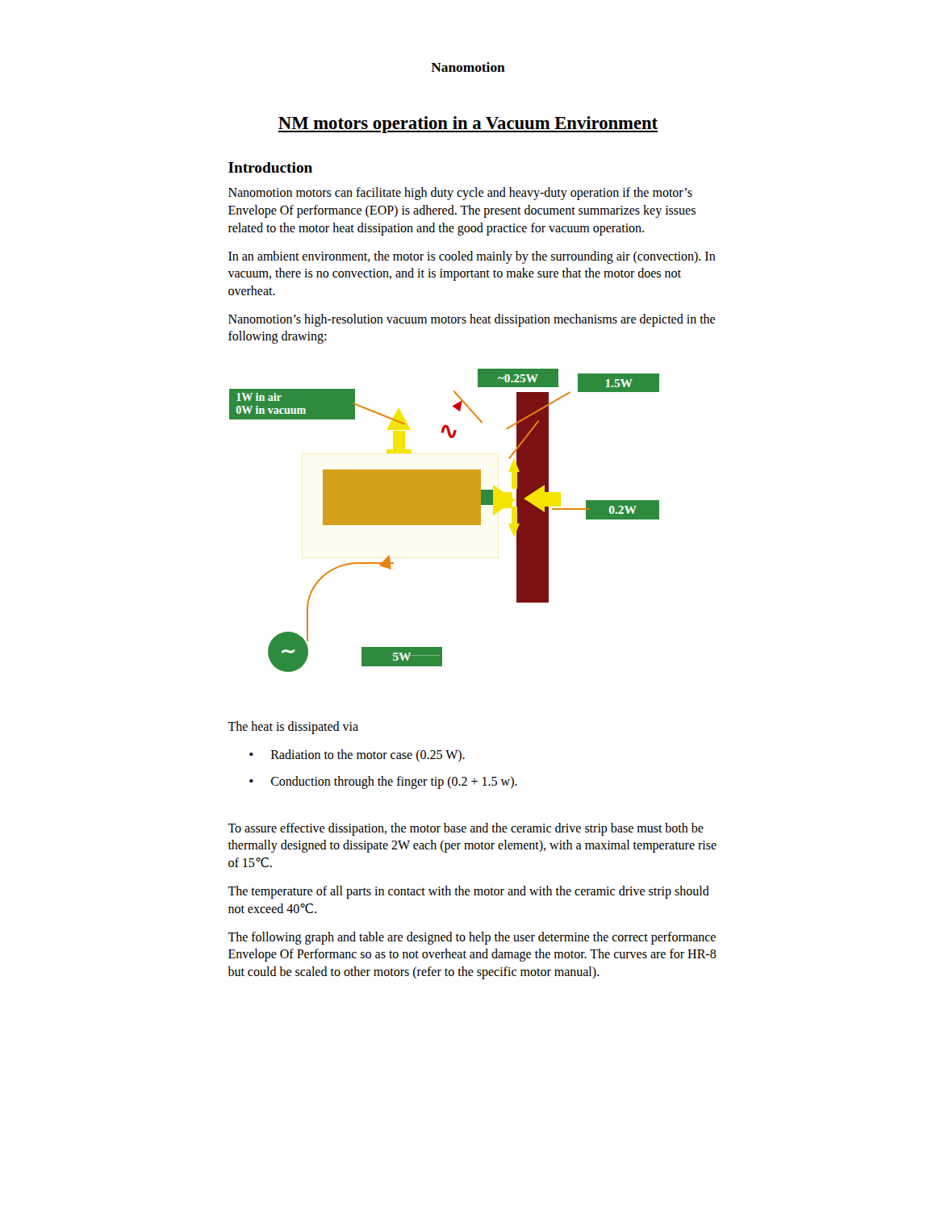Nanomotion
NM motors operation in a Vacuum Environment
Introduction
Nanomotion motors can facilitate high duty cycle and heavy-duty operation if the motor’s Envelope Of performance (EOP) is adhered. The present document summarizes key issues related to the motor heat dissipation and the good practice for vacuum operation.
In an ambient environment, the motor is cooled mainly by the surrounding air (convection). In vacuum, there is no convection, and it is important to make sure that the motor does not overheat.
Nanomotion’s high-resolution vacuum motors heat dissipation mechanisms are depicted in the following drawing:
1W in air
0W in vacuum
~0.25W
1.5W
0.2W
5W
∿
∼
The heat is dissipated via
Radiation to the motor case (0.25 W).
Conduction through the finger tip (0.2 + 1.5 w).
To assure effective dissipation, the motor base and the ceramic drive strip base must both be thermally designed to dissipate 2W each (per motor element), with a maximal temperature rise of 15℃.
The temperature of all parts in contact with the motor and with the ceramic drive strip should not exceed 40℃.
The following graph and table are designed to help the user determine the correct performance Envelope Of Performanc so as to not overheat and damage the motor. The curves are for HR-8 but could be scaled to other motors (refer to the specific motor manual).